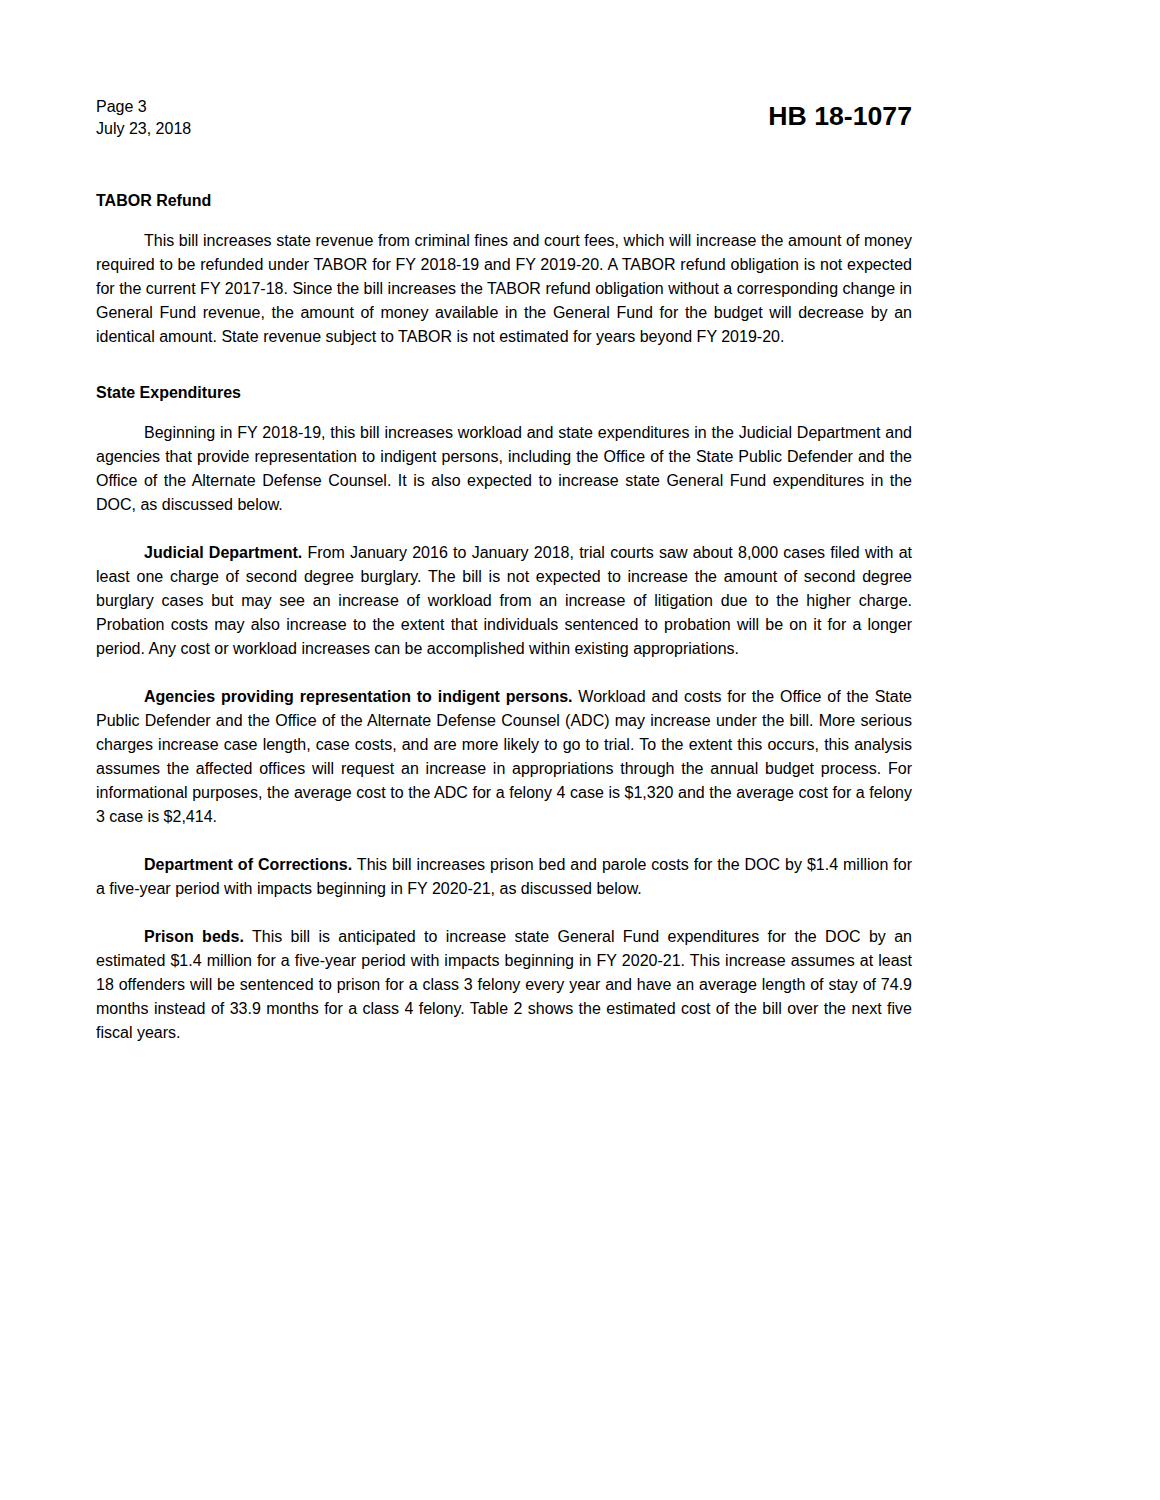Page 3
July 23, 2018
HB 18-1077
TABOR Refund
This bill increases state revenue from criminal fines and court fees, which will increase the amount of money required to be refunded under TABOR for FY 2018-19 and FY 2019-20. A TABOR refund obligation is not expected for the current FY 2017-18. Since the bill increases the TABOR refund obligation without a corresponding change in General Fund revenue, the amount of money available in the General Fund for the budget will decrease by an identical amount. State revenue subject to TABOR is not estimated for years beyond FY 2019-20.
State Expenditures
Beginning in FY 2018-19, this bill increases workload and state expenditures in the Judicial Department and agencies that provide representation to indigent persons, including the Office of the State Public Defender and the Office of the Alternate Defense Counsel. It is also expected to increase state General Fund expenditures in the DOC, as discussed below.
Judicial Department. From January 2016 to January 2018, trial courts saw about 8,000 cases filed with at least one charge of second degree burglary. The bill is not expected to increase the amount of second degree burglary cases but may see an increase of workload from an increase of litigation due to the higher charge. Probation costs may also increase to the extent that individuals sentenced to probation will be on it for a longer period. Any cost or workload increases can be accomplished within existing appropriations.
Agencies providing representation to indigent persons. Workload and costs for the Office of the State Public Defender and the Office of the Alternate Defense Counsel (ADC) may increase under the bill. More serious charges increase case length, case costs, and are more likely to go to trial. To the extent this occurs, this analysis assumes the affected offices will request an increase in appropriations through the annual budget process. For informational purposes, the average cost to the ADC for a felony 4 case is $1,320 and the average cost for a felony 3 case is $2,414.
Department of Corrections. This bill increases prison bed and parole costs for the DOC by $1.4 million for a five-year period with impacts beginning in FY 2020-21, as discussed below.
Prison beds. This bill is anticipated to increase state General Fund expenditures for the DOC by an estimated $1.4 million for a five-year period with impacts beginning in FY 2020-21. This increase assumes at least 18 offenders will be sentenced to prison for a class 3 felony every year and have an average length of stay of 74.9 months instead of 33.9 months for a class 4 felony. Table 2 shows the estimated cost of the bill over the next five fiscal years.